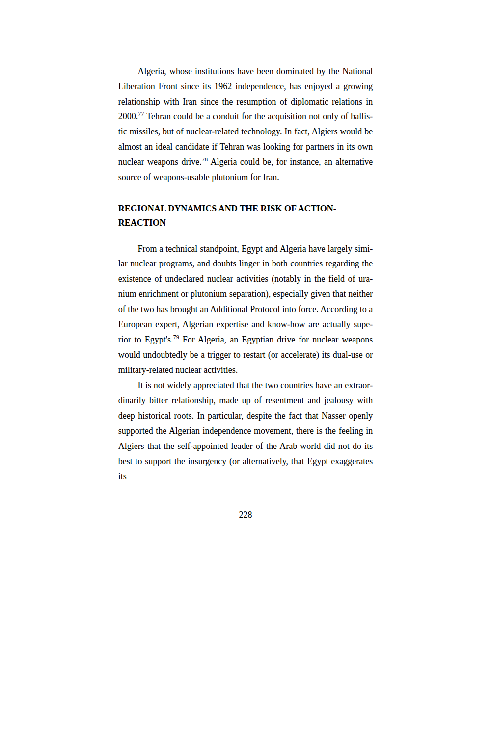Algeria, whose institutions have been dominated by the National Liberation Front since its 1962 independence, has enjoyed a growing relationship with Iran since the resumption of diplomatic relations in 2000.77 Tehran could be a conduit for the acquisition not only of ballistic missiles, but of nuclear-related technology. In fact, Algiers would be almost an ideal candidate if Tehran was looking for partners in its own nuclear weapons drive.78 Algeria could be, for instance, an alternative source of weapons-usable plutonium for Iran.
Regional Dynamics and the Risk of Action-Reaction
From a technical standpoint, Egypt and Algeria have largely similar nuclear programs, and doubts linger in both countries regarding the existence of undeclared nuclear activities (notably in the field of uranium enrichment or plutonium separation), especially given that neither of the two has brought an Additional Protocol into force. According to a European expert, Algerian expertise and know-how are actually superior to Egypt's.79 For Algeria, an Egyptian drive for nuclear weapons would undoubtedly be a trigger to restart (or accelerate) its dual-use or military-related nuclear activities.
It is not widely appreciated that the two countries have an extraordinarily bitter relationship, made up of resentment and jealousy with deep historical roots. In particular, despite the fact that Nasser openly supported the Algerian independence movement, there is the feeling in Algiers that the self-appointed leader of the Arab world did not do its best to support the insurgency (or alternatively, that Egypt exaggerates its
228